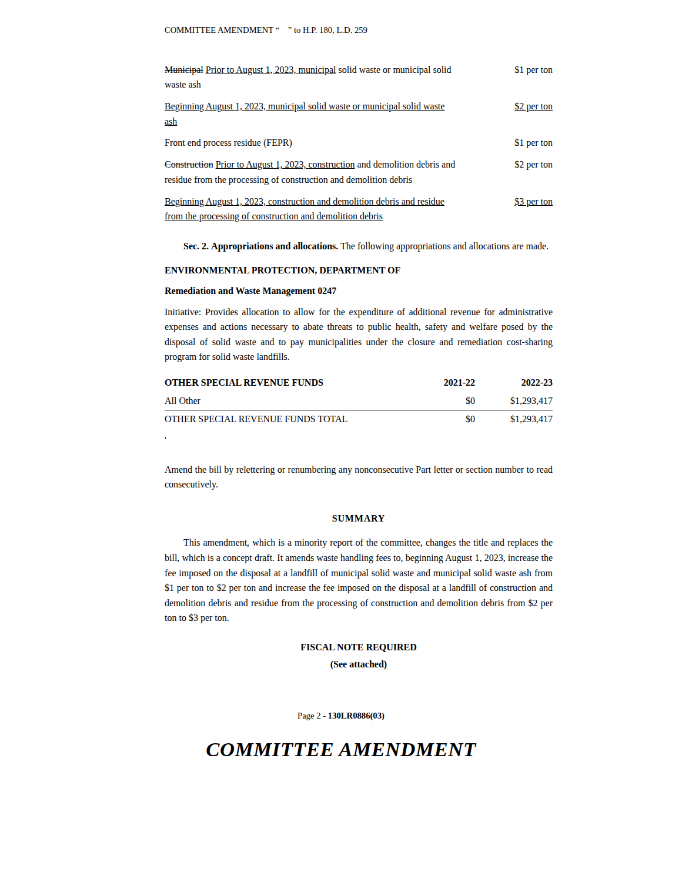COMMITTEE AMENDMENT “ ” to H.P. 180, L.D. 259
| Municipal Prior to August 1, 2023, municipal solid waste or municipal solid waste ash | $1 per ton |
| Beginning August 1, 2023, municipal solid waste or municipal solid waste ash | $2 per ton |
| Front end process residue (FEPR) | $1 per ton |
| Construction Prior to August 1, 2023, construction and demolition debris and residue from the processing of construction and demolition debris | $2 per ton |
| Beginning August 1, 2023, construction and demolition debris and residue from the processing of construction and demolition debris | $3 per ton |
Sec. 2. Appropriations and allocations. The following appropriations and allocations are made.
ENVIRONMENTAL PROTECTION, DEPARTMENT OF
Remediation and Waste Management 0247
Initiative: Provides allocation to allow for the expenditure of additional revenue for administrative expenses and actions necessary to abate threats to public health, safety and welfare posed by the disposal of solid waste and to pay municipalities under the closure and remediation cost-sharing program for solid waste landfills.
| OTHER SPECIAL REVENUE FUNDS | 2021-22 | 2022-23 |
| All Other | $0 | $1,293,417 |
| OTHER SPECIAL REVENUE FUNDS TOTAL | $0 | $1,293,417 |
'
Amend the bill by relettering or renumbering any nonconsecutive Part letter or section number to read consecutively.
SUMMARY
This amendment, which is a minority report of the committee, changes the title and replaces the bill, which is a concept draft. It amends waste handling fees to, beginning August 1, 2023, increase the fee imposed on the disposal at a landfill of municipal solid waste and municipal solid waste ash from $1 per ton to $2 per ton and increase the fee imposed on the disposal at a landfill of construction and demolition debris and residue from the processing of construction and demolition debris from $2 per ton to $3 per ton.
FISCAL NOTE REQUIRED
(See attached)
Page 2 - 130LR0886(03)
COMMITTEE AMENDMENT